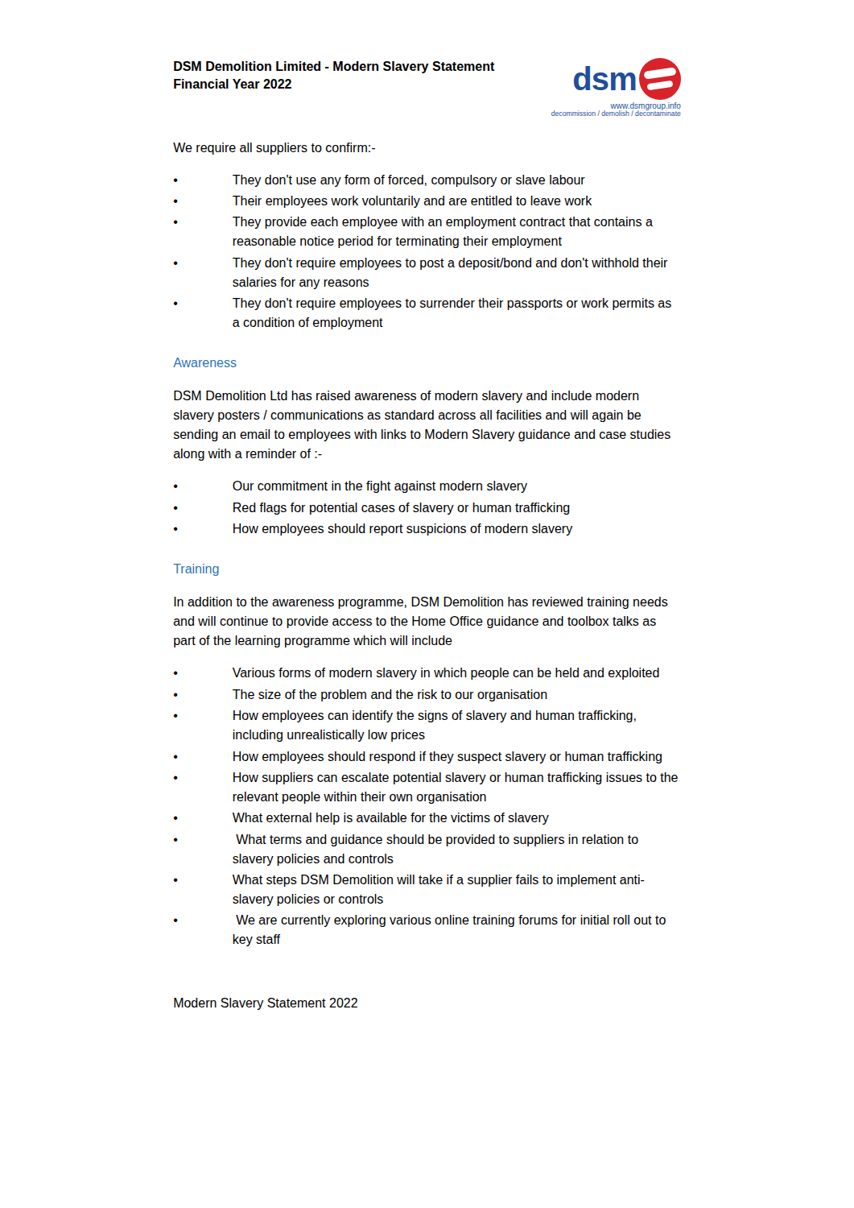DSM Demolition Limited - Modern Slavery Statement
Financial Year 2022
dsm
www.dsmgroup.info
decommission / demolish / decontaminate
We require all suppliers to confirm:-
They don't use any form of forced, compulsory or slave labour
Their employees work voluntarily and are entitled to leave work
They provide each employee with an employment contract that contains a reasonable notice period for terminating their employment
They don't require employees to post a deposit/bond and don't withhold their salaries for any reasons
They don't require employees to surrender their passports or work permits as a condition of employment
Awareness
DSM Demolition Ltd has raised awareness of modern slavery and include modern slavery posters / communications as standard across all facilities and will again be sending an email to employees with links to Modern Slavery guidance and case studies along with a reminder of :-
Our commitment in the fight against modern slavery
Red flags for potential cases of slavery or human trafficking
How employees should report suspicions of modern slavery
Training
In addition to the awareness programme, DSM Demolition has reviewed training needs and will continue to provide access to the Home Office guidance and toolbox talks as part of the learning programme which will include
Various forms of modern slavery in which people can be held and exploited
The size of the problem and the risk to our organisation
How employees can identify the signs of slavery and human trafficking, including unrealistically low prices
How employees should respond if they suspect slavery or human trafficking
How suppliers can escalate potential slavery or human trafficking issues to the relevant people within their own organisation
What external help is available for the victims of slavery
What terms and guidance should be provided to suppliers in relation to slavery policies and controls
What steps DSM Demolition will take if a supplier fails to implement anti-slavery policies or controls
We are currently exploring various online training forums for initial roll out to key staff
Modern Slavery Statement 2022